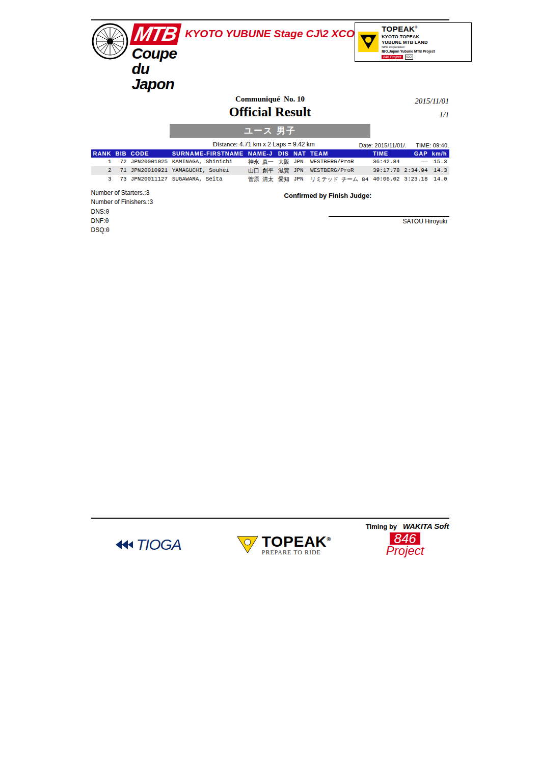MTB
Coupe du Japon
KYOTO YUBUNE Stage CJ\2 XCO
TOPEAK®
KYOTO TOPEAK
YUBUNE MTB LAND
NPO corporation
IBO.Japan Yubune MTB Project
846 Project IDO
Communiqué No. 10
Official Result
2015/11/01
1/1
ユース 男子
Distance: 4.71 km x 2 Laps = 9.42 km
Date: 2015/11/01/.TIME: 09:40.
| RANK | BIB | CODE | SURNAME-FIRSTNAME | NAME-J | DIS | NAT | TEAM | TIME | GAP | km/h |
| --- | --- | --- | --- | --- | --- | --- | --- | --- | --- | --- |
| 1 | 72 | JPN20001025 | KAMINAGA, Shinichi | 神永 真一 | 大阪 | JPN | WESTBERG/ProR | 36:42.84 | —— | 15.3 |
| 2 | 71 | JPN20010921 | YAMAGUCHI, Souhei | 山口 創平 | 滋賀 | JPN | WESTBERG/ProR | 39:17.78 | 2:34.94 | 14.3 |
| 3 | 73 | JPN20011127 | SUGAWARA, Seita | 菅原 清太 | 愛知 | JPN | リミテッド チーム 84 | 40:06.02 | 3:23.18 | 14.0 |
Number of Starters.:3
Number of Finishers.:3
DNS:0
DNF:0
DSQ:0
Confirmed by Finish Judge:
SATOU Hiroyuki
Timing by WAKITA Soft
TIOGA
TOPEAK®
PREPARE TO RIDE
846 Project